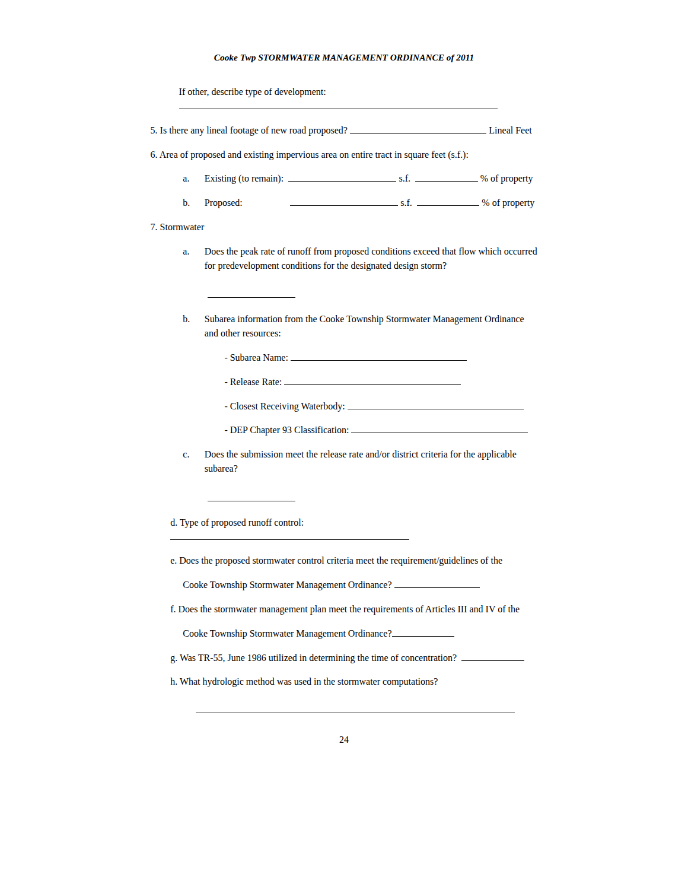Cooke Twp STORMWATER MANAGEMENT ORDINANCE of 2011
If other, describe type of development:
5. Is there any lineal footage of new road proposed? Lineal Feet
6. Area of proposed and existing impervious area on entire tract in square feet (s.f.):
a. Existing (to remain): s.f. % of property
b. Proposed: s.f. % of property
7. Stormwater
a. Does the peak rate of runoff from proposed conditions exceed that flow which occurred for predevelopment conditions for the designated design storm?
b. Subarea information from the Cooke Township Stormwater Management Ordinance and other resources:
- Subarea Name:
- Release Rate:
- Closest Receiving Waterbody:
- DEP Chapter 93 Classification:
c. Does the submission meet the release rate and/or district criteria for the applicable subarea?
d. Type of proposed runoff control:
e. Does the proposed stormwater control criteria meet the requirement/guidelines of the
Cooke Township Stormwater Management Ordinance?
f. Does the stormwater management plan meet the requirements of Articles III and IV of the
Cooke Township Stormwater Management Ordinance?
g. Was TR-55, June 1986 utilized in determining the time of concentration?
h. What hydrologic method was used in the stormwater computations?
24